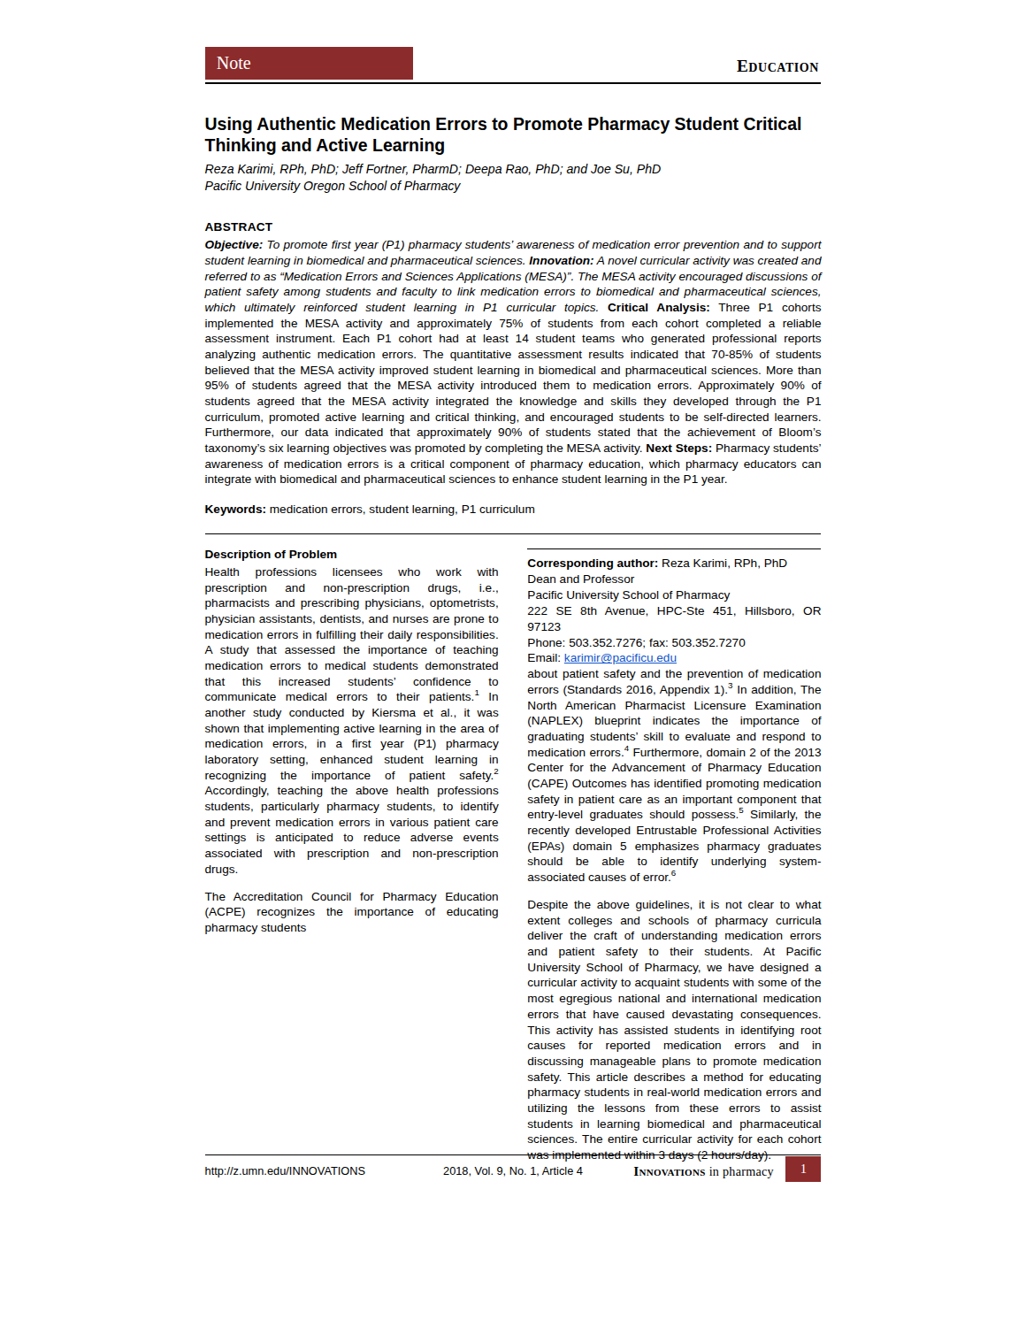Note
Education
Using Authentic Medication Errors to Promote Pharmacy Student Critical Thinking and Active Learning
Reza Karimi, RPh, PhD; Jeff Fortner, PharmD; Deepa Rao, PhD; and Joe Su, PhD
Pacific University Oregon School of Pharmacy
ABSTRACT
Objective: To promote first year (P1) pharmacy students’ awareness of medication error prevention and to support student learning in biomedical and pharmaceutical sciences. Innovation: A novel curricular activity was created and referred to as “Medication Errors and Sciences Applications (MESA)”. The MESA activity encouraged discussions of patient safety among students and faculty to link medication errors to biomedical and pharmaceutical sciences, which ultimately reinforced student learning in P1 curricular topics. Critical Analysis: Three P1 cohorts implemented the MESA activity and approximately 75% of students from each cohort completed a reliable assessment instrument. Each P1 cohort had at least 14 student teams who generated professional reports analyzing authentic medication errors. The quantitative assessment results indicated that 70-85% of students believed that the MESA activity improved student learning in biomedical and pharmaceutical sciences. More than 95% of students agreed that the MESA activity introduced them to medication errors. Approximately 90% of students agreed that the MESA activity integrated the knowledge and skills they developed through the P1 curriculum, promoted active learning and critical thinking, and encouraged students to be self-directed learners. Furthermore, our data indicated that approximately 90% of students stated that the achievement of Bloom’s taxonomy’s six learning objectives was promoted by completing the MESA activity. Next Steps: Pharmacy students’ awareness of medication errors is a critical component of pharmacy education, which pharmacy educators can integrate with biomedical and pharmaceutical sciences to enhance student learning in the P1 year.
Keywords: medication errors, student learning, P1 curriculum
Description of Problem
Health professions licensees who work with prescription and non-prescription drugs, i.e., pharmacists and prescribing physicians, optometrists, physician assistants, dentists, and nurses are prone to medication errors in fulfilling their daily responsibilities. A study that assessed the importance of teaching medication errors to medical students demonstrated that this increased students’ confidence to communicate medical errors to their patients.1 In another study conducted by Kiersma et al., it was shown that implementing active learning in the area of medication errors, in a first year (P1) pharmacy laboratory setting, enhanced student learning in recognizing the importance of patient safety.2 Accordingly, teaching the above health professions students, particularly pharmacy students, to identify and prevent medication errors in various patient care settings is anticipated to reduce adverse events associated with prescription and non-prescription drugs.
The Accreditation Council for Pharmacy Education (ACPE) recognizes the importance of educating pharmacy students
Corresponding author: Reza Karimi, RPh, PhD
Dean and Professor
Pacific University School of Pharmacy
222 SE 8th Avenue, HPC-Ste 451, Hillsboro, OR 97123
Phone: 503.352.7276; fax: 503.352.7270
Email: karimir@pacificu.edu
about patient safety and the prevention of medication errors (Standards 2016, Appendix 1).3 In addition, The North American Pharmacist Licensure Examination (NAPLEX) blueprint indicates the importance of graduating students’ skill to evaluate and respond to medication errors.4 Furthermore, domain 2 of the 2013 Center for the Advancement of Pharmacy Education (CAPE) Outcomes has identified promoting medication safety in patient care as an important component that entry-level graduates should possess.5 Similarly, the recently developed Entrustable Professional Activities (EPAs) domain 5 emphasizes pharmacy graduates should be able to identify underlying system-associated causes of error.6
Despite the above guidelines, it is not clear to what extent colleges and schools of pharmacy curricula deliver the craft of understanding medication errors and patient safety to their students. At Pacific University School of Pharmacy, we have designed a curricular activity to acquaint students with some of the most egregious national and international medication errors that have caused devastating consequences. This activity has assisted students in identifying root causes for reported medication errors and in discussing manageable plans to promote medication safety. This article describes a method for educating pharmacy students in real-world medication errors and utilizing the lessons from these errors to assist students in learning biomedical and pharmaceutical sciences. The entire curricular activity for each cohort was implemented within 3 days (2 hours/day).
http://z.umn.edu/INNOVATIONS
2018, Vol. 9, No. 1, Article 4
Innovations in pharmacy 1